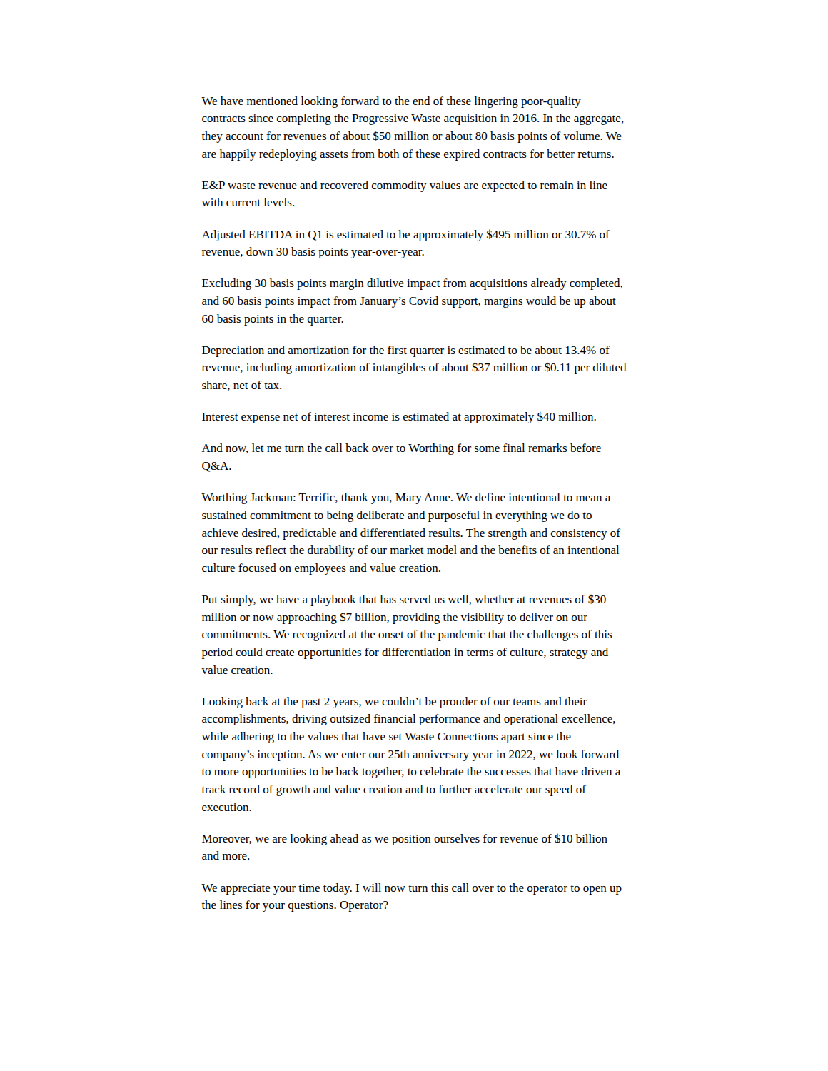We have mentioned looking forward to the end of these lingering poor-quality contracts since completing the Progressive Waste acquisition in 2016. In the aggregate, they account for revenues of about $50 million or about 80 basis points of volume. We are happily redeploying assets from both of these expired contracts for better returns.
E&P waste revenue and recovered commodity values are expected to remain in line with current levels.
Adjusted EBITDA in Q1 is estimated to be approximately $495 million or 30.7% of revenue, down 30 basis points year-over-year.
Excluding 30 basis points margin dilutive impact from acquisitions already completed, and 60 basis points impact from January’s Covid support, margins would be up about 60 basis points in the quarter.
Depreciation and amortization for the first quarter is estimated to be about 13.4% of revenue, including amortization of intangibles of about $37 million or $0.11 per diluted share, net of tax.
Interest expense net of interest income is estimated at approximately $40 million.
And now, let me turn the call back over to Worthing for some final remarks before Q&A.
Worthing Jackman: Terrific, thank you, Mary Anne. We define intentional to mean a sustained commitment to being deliberate and purposeful in everything we do to achieve desired, predictable and differentiated results. The strength and consistency of our results reflect the durability of our market model and the benefits of an intentional culture focused on employees and value creation.
Put simply, we have a playbook that has served us well, whether at revenues of $30 million or now approaching $7 billion, providing the visibility to deliver on our commitments. We recognized at the onset of the pandemic that the challenges of this period could create opportunities for differentiation in terms of culture, strategy and value creation.
Looking back at the past 2 years, we couldn’t be prouder of our teams and their accomplishments, driving outsized financial performance and operational excellence, while adhering to the values that have set Waste Connections apart since the company’s inception. As we enter our 25th anniversary year in 2022, we look forward to more opportunities to be back together, to celebrate the successes that have driven a track record of growth and value creation and to further accelerate our speed of execution.
Moreover, we are looking ahead as we position ourselves for revenue of $10 billion and more.
We appreciate your time today. I will now turn this call over to the operator to open up the lines for your questions. Operator?